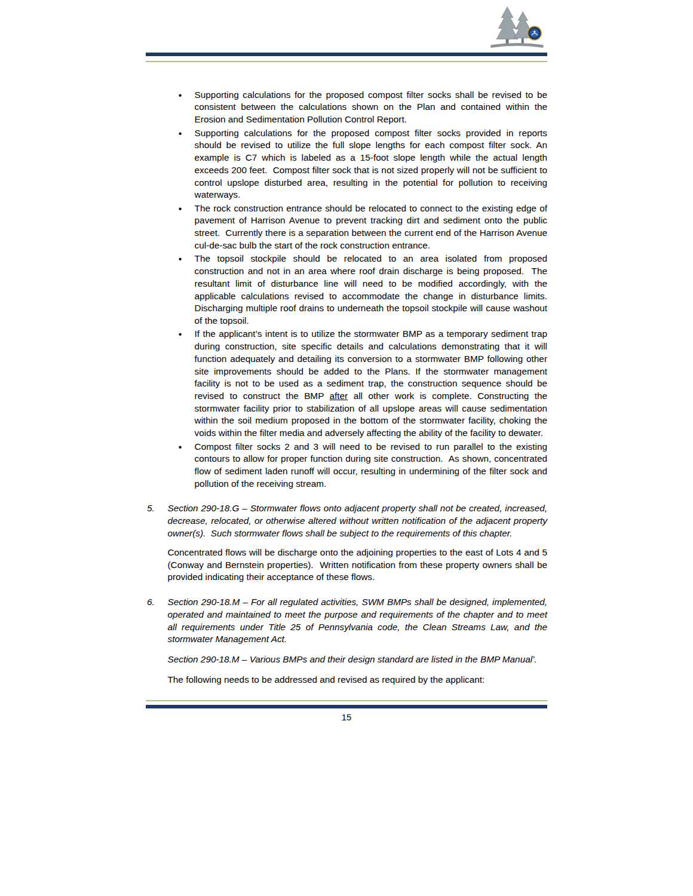Supporting calculations for the proposed compost filter socks shall be revised to be consistent between the calculations shown on the Plan and contained within the Erosion and Sedimentation Pollution Control Report.
Supporting calculations for the proposed compost filter socks provided in reports should be revised to utilize the full slope lengths for each compost filter sock. An example is C7 which is labeled as a 15-foot slope length while the actual length exceeds 200 feet. Compost filter sock that is not sized properly will not be sufficient to control upslope disturbed area, resulting in the potential for pollution to receiving waterways.
The rock construction entrance should be relocated to connect to the existing edge of pavement of Harrison Avenue to prevent tracking dirt and sediment onto the public street. Currently there is a separation between the current end of the Harrison Avenue cul-de-sac bulb the start of the rock construction entrance.
The topsoil stockpile should be relocated to an area isolated from proposed construction and not in an area where roof drain discharge is being proposed. The resultant limit of disturbance line will need to be modified accordingly, with the applicable calculations revised to accommodate the change in disturbance limits. Discharging multiple roof drains to underneath the topsoil stockpile will cause washout of the topsoil.
If the applicant’s intent is to utilize the stormwater BMP as a temporary sediment trap during construction, site specific details and calculations demonstrating that it will function adequately and detailing its conversion to a stormwater BMP following other site improvements should be added to the Plans. If the stormwater management facility is not to be used as a sediment trap, the construction sequence should be revised to construct the BMP after all other work is complete. Constructing the stormwater facility prior to stabilization of all upslope areas will cause sedimentation within the soil medium proposed in the bottom of the stormwater facility, choking the voids within the filter media and adversely affecting the ability of the facility to dewater.
Compost filter socks 2 and 3 will need to be revised to run parallel to the existing contours to allow for proper function during site construction. As shown, concentrated flow of sediment laden runoff will occur, resulting in undermining of the filter sock and pollution of the receiving stream.
Section 290-18.G – Stormwater flows onto adjacent property shall not be created, increased, decrease, relocated, or otherwise altered without written notification of the adjacent property owner(s). Such stormwater flows shall be subject to the requirements of this chapter.
Concentrated flows will be discharge onto the adjoining properties to the east of Lots 4 and 5 (Conway and Bernstein properties). Written notification from these property owners shall be provided indicating their acceptance of these flows.
Section 290-18.M – For all regulated activities, SWM BMPs shall be designed, implemented, operated and maintained to meet the purpose and requirements of the chapter and to meet all requirements under Title 25 of Pennsylvania code, the Clean Streams Law, and the stormwater Management Act.
Section 290-18.M – Various BMPs and their design standard are listed in the BMP Manual’.
The following needs to be addressed and revised as required by the applicant:
15